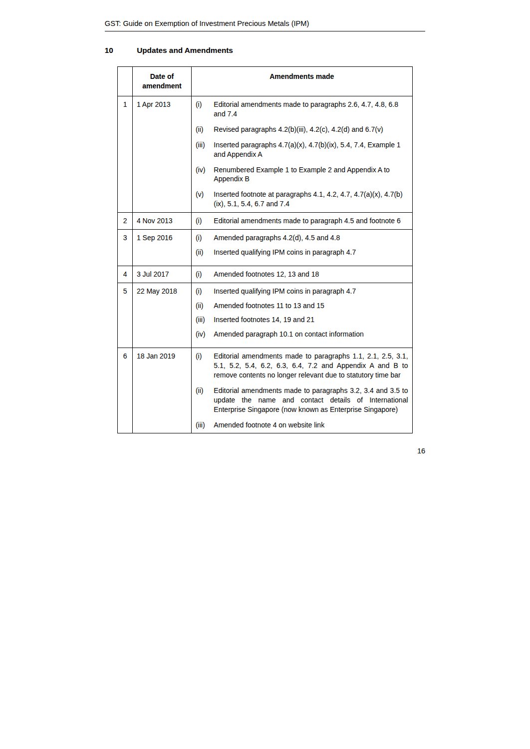GST: Guide on Exemption of Investment Precious Metals (IPM)
10 Updates and Amendments
| | Date of amendment | Amendments made |
| --- | --- | --- |
| 1 | 1 Apr 2013 | (i) Editorial amendments made to paragraphs 2.6, 4.7, 4.8, 6.8 and 7.4 (ii) Revised paragraphs 4.2(b)(iii), 4.2(c), 4.2(d) and 6.7(v) (iii) Inserted paragraphs 4.7(a)(x), 4.7(b)(ix), 5.4, 7.4, Example 1 and Appendix A (iv) Renumbered Example 1 to Example 2 and Appendix A to Appendix B (v) Inserted footnote at paragraphs 4.1, 4.2, 4.7, 4.7(a)(x), 4.7(b)(ix), 5.1, 5.4, 6.7 and 7.4 |
| 2 | 4 Nov 2013 | (i) Editorial amendments made to paragraph 4.5 and footnote 6 |
| 3 | 1 Sep 2016 | (i) Amended paragraphs 4.2(d), 4.5 and 4.8 (ii) Inserted qualifying IPM coins in paragraph 4.7 |
| 4 | 3 Jul 2017 | (i) Amended footnotes 12, 13 and 18 |
| 5 | 22 May 2018 | (i) Inserted qualifying IPM coins in paragraph 4.7 (ii) Amended footnotes 11 to 13 and 15 (iii) Inserted footnotes 14, 19 and 21 (iv) Amended paragraph 10.1 on contact information |
| 6 | 18 Jan 2019 | (i) Editorial amendments made to paragraphs 1.1, 2.1, 2.5, 3.1, 5.1, 5.2, 5.4, 6.2, 6.3, 6.4, 7.2 and Appendix A and B to remove contents no longer relevant due to statutory time bar (ii) Editorial amendments made to paragraphs 3.2, 3.4 and 3.5 to update the name and contact details of International Enterprise Singapore (now known as Enterprise Singapore) (iii) Amended footnote 4 on website link |
16